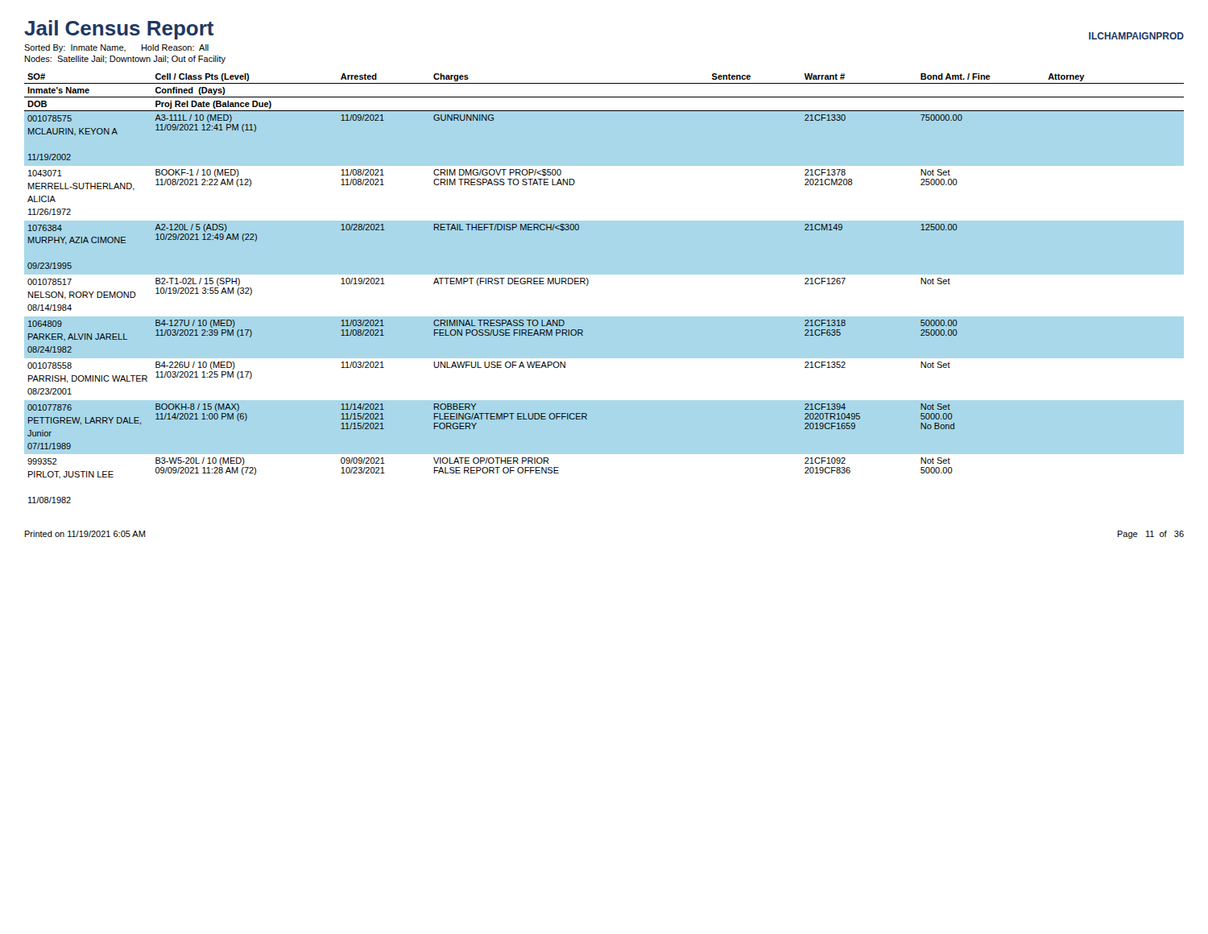ILCHAMPAIGNPROD
Jail Census Report
Sorted By: Inmate Name, Hold Reason: All
Nodes: Satellite Jail; Downtown Jail; Out of Facility
| SO# | Cell / Class Pts (Level) | Arrested | Charges | Sentence | Warrant # | Bond Amt. / Fine | Attorney |
| --- | --- | --- | --- | --- | --- | --- | --- |
| Inmate's Name | Confined (Days) | | | | | | |
| DOB | Proj Rel Date (Balance Due) | | | | | | |
| 001078575 MCLAURIN, KEYON A 11/19/2002 | A3-111L / 10 (MED) 11/09/2021 12:41 PM (11) | 11/09/2021 | GUNRUNNING | | 21CF1330 | 750000.00 | |
| 1043071 MERRELL-SUTHERLAND, ALICIA 11/26/1972 | BOOKF-1 / 10 (MED) 11/08/2021 2:22 AM (12) | 11/08/2021 11/08/2021 | CRIM DMG/GOVT PROP/<$500 CRIM TRESPASS TO STATE LAND | | 21CF1378 2021CM208 | Not Set 25000.00 | |
| 1076384 MURPHY, AZIA CIMONE 09/23/1995 | A2-120L / 5 (ADS) 10/29/2021 12:49 AM (22) | 10/28/2021 | RETAIL THEFT/DISP MERCH/<$300 | | 21CM149 | 12500.00 | |
| 001078517 NELSON, RORY DEMOND 08/14/1984 | B2-T1-02L / 15 (SPH) 10/19/2021 3:55 AM (32) | 10/19/2021 | ATTEMPT (FIRST DEGREE MURDER) | | 21CF1267 | Not Set | |
| 1064809 PARKER, ALVIN JARELL 08/24/1982 | B4-127U / 10 (MED) 11/03/2021 2:39 PM (17) | 11/03/2021 11/08/2021 | CRIMINAL TRESPASS TO LAND FELON POSS/USE FIREARM PRIOR | | 21CF1318 21CF635 | 50000.00 25000.00 | |
| 001078558 PARRISH, DOMINIC WALTER 08/23/2001 | B4-226U / 10 (MED) 11/03/2021 1:25 PM (17) | 11/03/2021 | UNLAWFUL USE OF A WEAPON | | 21CF1352 | Not Set | |
| 001077876 PETTIGREW, LARRY DALE, Junior 07/11/1989 | BOOKH-8 / 15 (MAX) 11/14/2021 1:00 PM (6) | 11/14/2021 11/15/2021 11/15/2021 | ROBBERY FLEEING/ATTEMPT ELUDE OFFICER FORGERY | | 21CF1394 2020TR10495 2019CF1659 | Not Set 5000.00 No Bond | |
| 999352 PIRLOT, JUSTIN LEE 11/08/1982 | B3-W5-20L / 10 (MED) 09/09/2021 11:28 AM (72) | 09/09/2021 10/23/2021 | VIOLATE OP/OTHER PRIOR FALSE REPORT OF OFFENSE | | 21CF1092 2019CF836 | Not Set 5000.00 | |
Printed on 11/19/2021 6:05 AM
Page 11 of 36